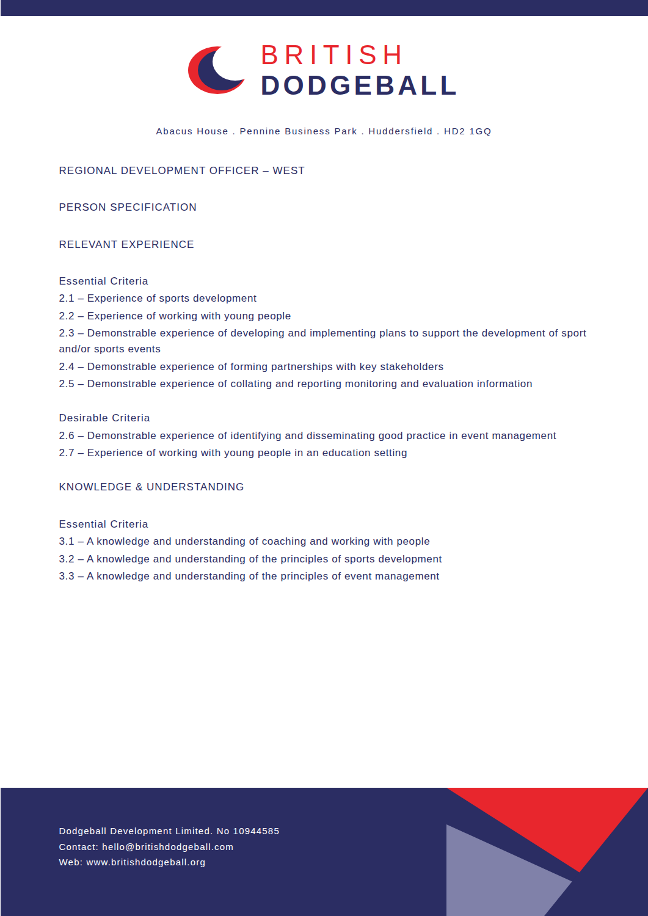BRITISH
DODGEBALL
Abacus House . Pennine Business Park . Huddersfield . HD2 1GQ
REGIONAL DEVELOPMENT OFFICER – WEST
PERSON SPECIFICATION
RELEVANT EXPERIENCE
Essential Criteria
2.1 – Experience of sports development
2.2 – Experience of working with young people
2.3 – Demonstrable experience of developing and implementing plans to support the development of sport and/or sports events
2.4 – Demonstrable experience of forming partnerships with key stakeholders
2.5 – Demonstrable experience of collating and reporting monitoring and evaluation information
Desirable Criteria
2.6 – Demonstrable experience of identifying and disseminating good practice in event management
2.7 – Experience of working with young people in an education setting
KNOWLEDGE & UNDERSTANDING
Essential Criteria
3.1 – A knowledge and understanding of coaching and working with people
3.2 – A knowledge and understanding of the principles of sports development
3.3 – A knowledge and understanding of the principles of event management
Dodgeball Development Limited. No 10944585
Contact: hello@britishdodgeball.com
Web: www.britishdodgeball.org